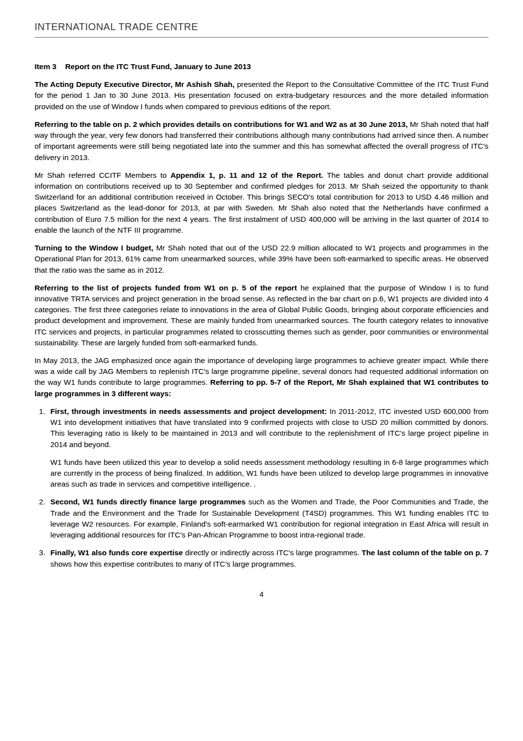INTERNATIONAL TRADE CENTRE
Item 3 Report on the ITC Trust Fund, January to June 2013
The Acting Deputy Executive Director, Mr Ashish Shah, presented the Report to the Consultative Committee of the ITC Trust Fund for the period 1 Jan to 30 June 2013. His presentation focused on extra-budgetary resources and the more detailed information provided on the use of Window I funds when compared to previous editions of the report.
Referring to the table on p. 2 which provides details on contributions for W1 and W2 as at 30 June 2013, Mr Shah noted that half way through the year, very few donors had transferred their contributions although many contributions had arrived since then. A number of important agreements were still being negotiated late into the summer and this has somewhat affected the overall progress of ITC's delivery in 2013.
Mr Shah referred CCITF Members to Appendix 1, p. 11 and 12 of the Report. The tables and donut chart provide additional information on contributions received up to 30 September and confirmed pledges for 2013. Mr Shah seized the opportunity to thank Switzerland for an additional contribution received in October. This brings SECO's total contribution for 2013 to USD 4.46 million and places Switzerland as the lead-donor for 2013, at par with Sweden. Mr Shah also noted that the Netherlands have confirmed a contribution of Euro 7.5 million for the next 4 years. The first instalment of USD 400,000 will be arriving in the last quarter of 2014 to enable the launch of the NTF III programme.
Turning to the Window I budget, Mr Shah noted that out of the USD 22.9 million allocated to W1 projects and programmes in the Operational Plan for 2013, 61% came from unearmarked sources, while 39% have been soft-earmarked to specific areas. He observed that the ratio was the same as in 2012.
Referring to the list of projects funded from W1 on p. 5 of the report he explained that the purpose of Window I is to fund innovative TRTA services and project generation in the broad sense. As reflected in the bar chart on p.6, W1 projects are divided into 4 categories. The first three categories relate to innovations in the area of Global Public Goods, bringing about corporate efficiencies and product development and improvement. These are mainly funded from unearmarked sources. The fourth category relates to innovative ITC services and projects, in particular programmes related to crosscutting themes such as gender, poor communities or environmental sustainability. These are largely funded from soft-earmarked funds.
In May 2013, the JAG emphasized once again the importance of developing large programmes to achieve greater impact. While there was a wide call by JAG Members to replenish ITC's large programme pipeline, several donors had requested additional information on the way W1 funds contribute to large programmes. Referring to pp. 5-7 of the Report, Mr Shah explained that W1 contributes to large programmes in 3 different ways:
First, through investments in needs assessments and project development: In 2011-2012, ITC invested USD 600,000 from W1 into development initiatives that have translated into 9 confirmed projects with close to USD 20 million committed by donors. This leveraging ratio is likely to be maintained in 2013 and will contribute to the replenishment of ITC's large project pipeline in 2014 and beyond.
W1 funds have been utilized this year to develop a solid needs assessment methodology resulting in 6-8 large programmes which are currently in the process of being finalized. In addition, W1 funds have been utilized to develop large programmes in innovative areas such as trade in services and competitive intelligence. .
Second, W1 funds directly finance large programmes such as the Women and Trade, the Poor Communities and Trade, the Trade and the Environment and the Trade for Sustainable Development (T4SD) programmes. This W1 funding enables ITC to leverage W2 resources. For example, Finland's soft-earmarked W1 contribution for regional integration in East Africa will result in leveraging additional resources for ITC's Pan-African Programme to boost intra-regional trade.
Finally, W1 also funds core expertise directly or indirectly across ITC's large programmes. The last column of the table on p. 7 shows how this expertise contributes to many of ITC's large programmes.
4